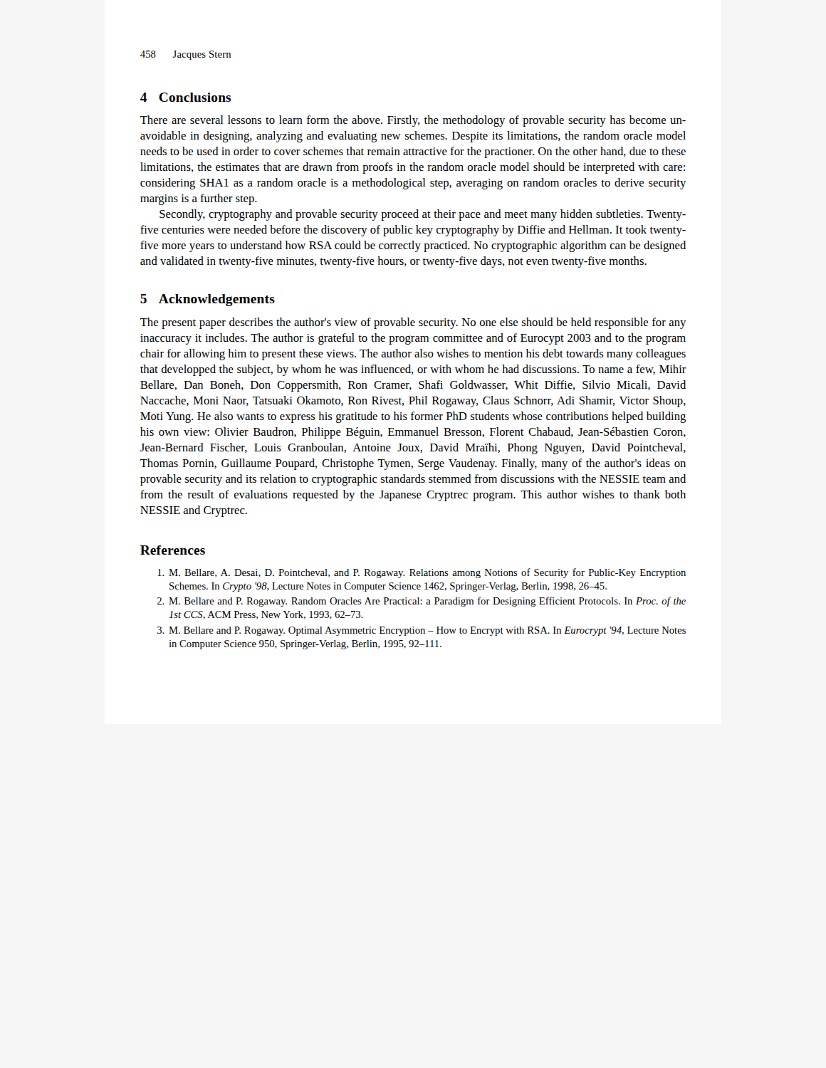458 Jacques Stern
4 Conclusions
There are several lessons to learn form the above. Firstly, the methodology of provable security has become unavoidable in designing, analyzing and evaluating new schemes. Despite its limitations, the random oracle model needs to be used in order to cover schemes that remain attractive for the practioner. On the other hand, due to these limitations, the estimates that are drawn from proofs in the random oracle model should be interpreted with care: considering SHA1 as a random oracle is a methodological step, averaging on random oracles to derive security margins is a further step.
Secondly, cryptography and provable security proceed at their pace and meet many hidden subtleties. Twenty-five centuries were needed before the discovery of public key cryptography by Diffie and Hellman. It took twenty-five more years to understand how RSA could be correctly practiced. No cryptographic algorithm can be designed and validated in twenty-five minutes, twenty-five hours, or twenty-five days, not even twenty-five months.
5 Acknowledgements
The present paper describes the author's view of provable security. No one else should be held responsible for any inaccuracy it includes. The author is grateful to the program committee and of Eurocypt 2003 and to the program chair for allowing him to present these views. The author also wishes to mention his debt towards many colleagues that developped the subject, by whom he was influenced, or with whom he had discussions. To name a few, Mihir Bellare, Dan Boneh, Don Coppersmith, Ron Cramer, Shafi Goldwasser, Whit Diffie, Silvio Micali, David Naccache, Moni Naor, Tatsuaki Okamoto, Ron Rivest, Phil Rogaway, Claus Schnorr, Adi Shamir, Victor Shoup, Moti Yung. He also wants to express his gratitude to his former PhD students whose contributions helped building his own view: Olivier Baudron, Philippe Béguin, Emmanuel Bresson, Florent Chabaud, Jean-Sébastien Coron, Jean-Bernard Fischer, Louis Granboulan, Antoine Joux, David Mraïhi, Phong Nguyen, David Pointcheval, Thomas Pornin, Guillaume Poupard, Christophe Tymen, Serge Vaudenay. Finally, many of the author's ideas on provable security and its relation to cryptographic standards stemmed from discussions with the NESSIE team and from the result of evaluations requested by the Japanese Cryptrec program. This author wishes to thank both NESSIE and Cryptrec.
References
M. Bellare, A. Desai, D. Pointcheval, and P. Rogaway. Relations among Notions of Security for Public-Key Encryption Schemes. In Crypto '98, Lecture Notes in Computer Science 1462, Springer-Verlag, Berlin, 1998, 26–45.
M. Bellare and P. Rogaway. Random Oracles Are Practical: a Paradigm for Designing Efficient Protocols. In Proc. of the 1st CCS, ACM Press, New York, 1993, 62–73.
M. Bellare and P. Rogaway. Optimal Asymmetric Encryption – How to Encrypt with RSA. In Eurocrypt '94, Lecture Notes in Computer Science 950, Springer-Verlag, Berlin, 1995, 92–111.